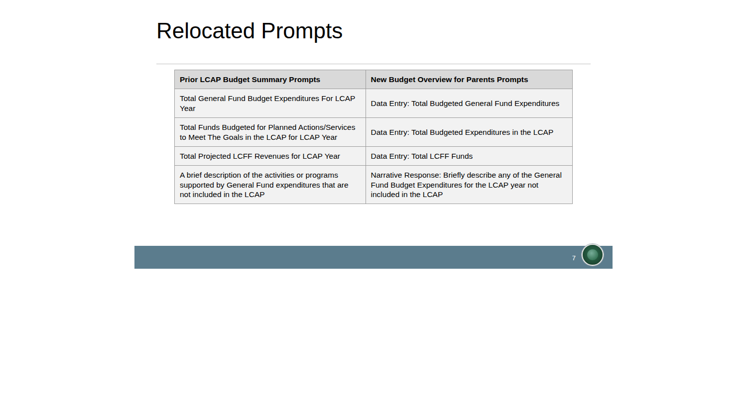Relocated Prompts
| Prior LCAP Budget Summary Prompts | New Budget Overview for Parents Prompts |
| --- | --- |
| Total General Fund Budget Expenditures For LCAP Year | Data Entry: Total Budgeted General Fund Expenditures |
| Total Funds Budgeted for Planned Actions/Services to Meet The Goals in the LCAP for LCAP Year | Data Entry: Total Budgeted Expenditures in the LCAP |
| Total Projected LCFF Revenues for LCAP Year | Data Entry: Total LCFF Funds |
| A brief description of the activities or programs supported by General Fund expenditures that are not included in the LCAP | Narrative Response: Briefly describe any of the General Fund Budget Expenditures for the LCAP year not included in the LCAP |
7